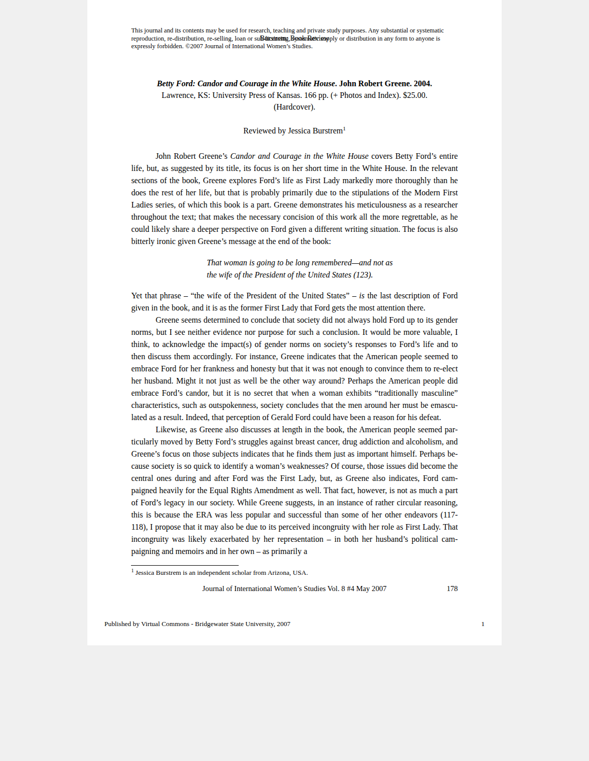This journal and its contents may be used for research, teaching and private study purposes. Any substantial or systematic reproduction, re-distribution, re-selling, loan or sub-licensing, systematic supply or distribution in any form to anyone is expressly forbidden. ©2007 Journal of International Women’s Studies.
Burstrem: Book Review
Betty Ford: Candor and Courage in the White House. John Robert Greene. 2004.
Lawrence, KS: University Press of Kansas. 166 pp. (+ Photos and Index). $25.00.
(Hardcover).
Reviewed by Jessica Burstrem1
John Robert Greene’s Candor and Courage in the White House covers Betty Ford’s entire life, but, as suggested by its title, its focus is on her short time in the White House. In the relevant sections of the book, Greene explores Ford’s life as First Lady markedly more thoroughly than he does the rest of her life, but that is probably primarily due to the stipulations of the Modern First Ladies series, of which this book is a part. Greene demonstrates his meticulousness as a researcher throughout the text; that makes the necessary concision of this work all the more regrettable, as he could likely share a deeper perspective on Ford given a different writing situation. The focus is also bitterly ironic given Greene’s message at the end of the book:
That woman is going to be long remembered—and not as
the wife of the President of the United States (123).
Yet that phrase – “the wife of the President of the United States” – is the last description of Ford given in the book, and it is as the former First Lady that Ford gets the most attention there.
Greene seems determined to conclude that society did not always hold Ford up to its gender norms, but I see neither evidence nor purpose for such a conclusion. It would be more valuable, I think, to acknowledge the impact(s) of gender norms on society’s responses to Ford’s life and to then discuss them accordingly. For instance, Greene indicates that the American people seemed to embrace Ford for her frankness and honesty but that it was not enough to convince them to re-elect her husband. Might it not just as well be the other way around? Perhaps the American people did embrace Ford’s candor, but it is no secret that when a woman exhibits “traditionally masculine” characteristics, such as outspokenness, society concludes that the men around her must be emasculated as a result. Indeed, that perception of Gerald Ford could have been a reason for his defeat.
Likewise, as Greene also discusses at length in the book, the American people seemed particularly moved by Betty Ford’s struggles against breast cancer, drug addiction and alcoholism, and Greene’s focus on those subjects indicates that he finds them just as important himself. Perhaps because society is so quick to identify a woman’s weaknesses? Of course, those issues did become the central ones during and after Ford was the First Lady, but, as Greene also indicates, Ford campaigned heavily for the Equal Rights Amendment as well. That fact, however, is not as much a part of Ford’s legacy in our society. While Greene suggests, in an instance of rather circular reasoning, this is because the ERA was less popular and successful than some of her other endeavors (117-118), I propose that it may also be due to its perceived incongruity with her role as First Lady. That incongruity was likely exacerbated by her representation – in both her husband’s political campaigning and memoirs and in her own – as primarily a
1 Jessica Burstrem is an independent scholar from Arizona, USA.
Journal of International Women’s Studies Vol. 8 #4 May 2007 178
Published by Virtual Commons - Bridgewater State University, 2007 1